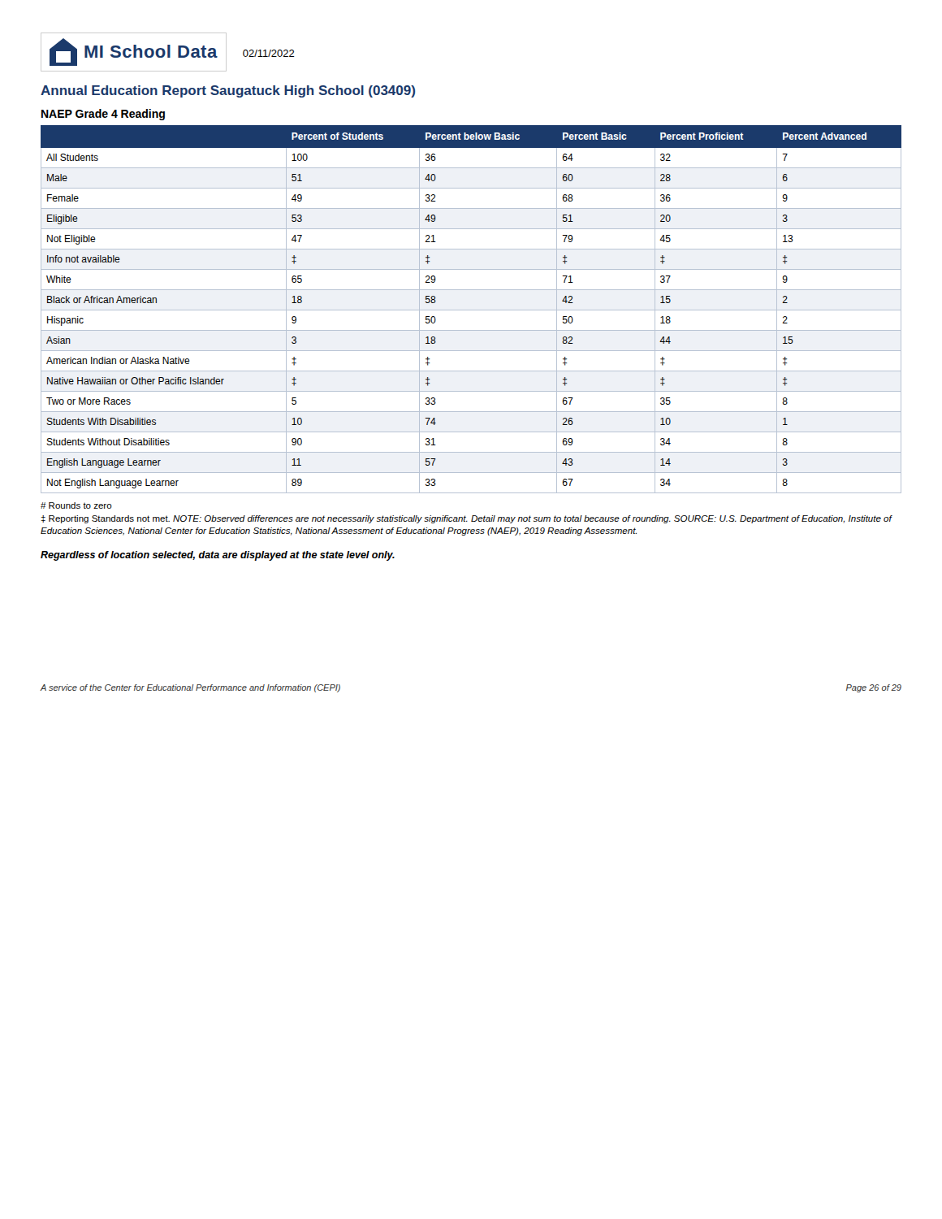MI School Data
02/11/2022
Annual Education Report Saugatuck High School (03409)
NAEP Grade 4 Reading
| | Percent of Students | Percent below Basic | Percent Basic | Percent Proficient | Percent Advanced |
| --- | --- | --- | --- | --- | --- |
| All Students | 100 | 36 | 64 | 32 | 7 |
| Male | 51 | 40 | 60 | 28 | 6 |
| Female | 49 | 32 | 68 | 36 | 9 |
| Eligible | 53 | 49 | 51 | 20 | 3 |
| Not Eligible | 47 | 21 | 79 | 45 | 13 |
| Info not available | ‡ | ‡ | ‡ | ‡ | ‡ |
| White | 65 | 29 | 71 | 37 | 9 |
| Black or African American | 18 | 58 | 42 | 15 | 2 |
| Hispanic | 9 | 50 | 50 | 18 | 2 |
| Asian | 3 | 18 | 82 | 44 | 15 |
| American Indian or Alaska Native | ‡ | ‡ | ‡ | ‡ | ‡ |
| Native Hawaiian or Other Pacific Islander | ‡ | ‡ | ‡ | ‡ | ‡ |
| Two or More Races | 5 | 33 | 67 | 35 | 8 |
| Students With Disabilities | 10 | 74 | 26 | 10 | 1 |
| Students Without Disabilities | 90 | 31 | 69 | 34 | 8 |
| English Language Learner | 11 | 57 | 43 | 14 | 3 |
| Not English Language Learner | 89 | 33 | 67 | 34 | 8 |
# Rounds to zero
‡ Reporting Standards not met. NOTE: Observed differences are not necessarily statistically significant. Detail may not sum to total because of rounding. SOURCE: U.S. Department of Education, Institute of Education Sciences, National Center for Education Statistics, National Assessment of Educational Progress (NAEP), 2019 Reading Assessment.
Regardless of location selected, data are displayed at the state level only.
A service of the Center for Educational Performance and Information (CEPI)
Page 26 of 29